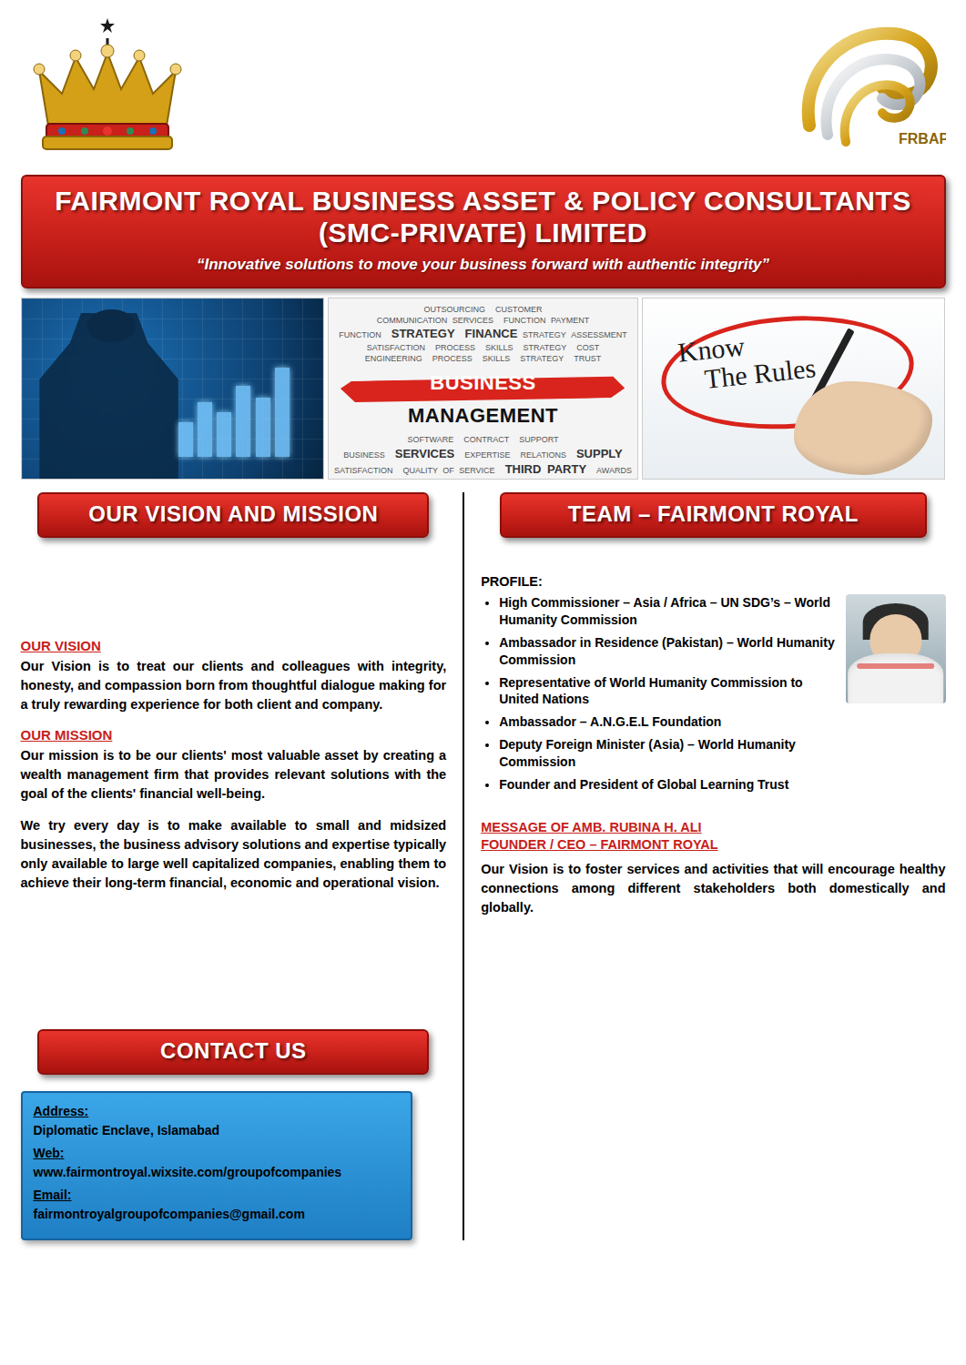FRBAPC
FAIRMONT ROYAL BUSINESS ASSET & POLICY CONSULTANTS (SMC-PRIVATE) LIMITED
“Innovative solutions to move your business forward with authentic integrity”
OUTSOURCING CUSTOMER
COMMUNICATION SERVICES FUNCTION PAYMENT
FUNCTION STRATEGY FINANCE STRATEGY ASSESSMENT
SATISFACTION PROCESS SKILLS STRATEGY COST
ENGINEERING PROCESS SKILLS STRATEGY TRUST
BUSINESS MANAGEMENT SOFTWARE CONTRACT SUPPORT
BUSINESS SERVICES EXPERTISE RELATIONS SUPPLY
SATISFACTION QUALITY OF SERVICE THIRD PARTY AWARDS
FEEDBACK CUSTOMER RELATIONSHIP OUTSOURCING
KnowThe Rules
OUR VISION AND MISSION
OUR VISION
Our Vision is to treat our clients and colleagues with integrity, honesty, and compassion born from thoughtful dialogue making for a truly rewarding experience for both client and company.
OUR MISSION
Our mission is to be our clients' most valuable asset by creating a wealth management firm that provides relevant solutions with the goal of the clients' financial well-being.
We try every day is to make available to small and midsized businesses, the business advisory solutions and expertise typically only available to large well capitalized companies, enabling them to achieve their long-term financial, economic and operational vision.
CONTACT US
Address: Diplomatic Enclave, Islamabad Web: www.fairmontroyal.wixsite.com/groupofcompanies Email: fairmontroyalgroupofcompanies@gmail.com
TEAM – FAIRMONT ROYAL
PROFILE:
High Commissioner – Asia / Africa – UN SDG’s – World Humanity Commission
Ambassador in Residence (Pakistan) – World Humanity Commission
Representative of World Humanity Commission to United Nations
Ambassador – A.N.G.E.L Foundation
Deputy Foreign Minister (Asia) – World Humanity Commission
Founder and President of Global Learning Trust
MESSAGE OF AMB. RUBINA H. ALI
FOUNDER / CEO – FAIRMONT ROYAL
Our Vision is to foster services and activities that will encourage healthy connections among different stakeholders both domestically and globally.